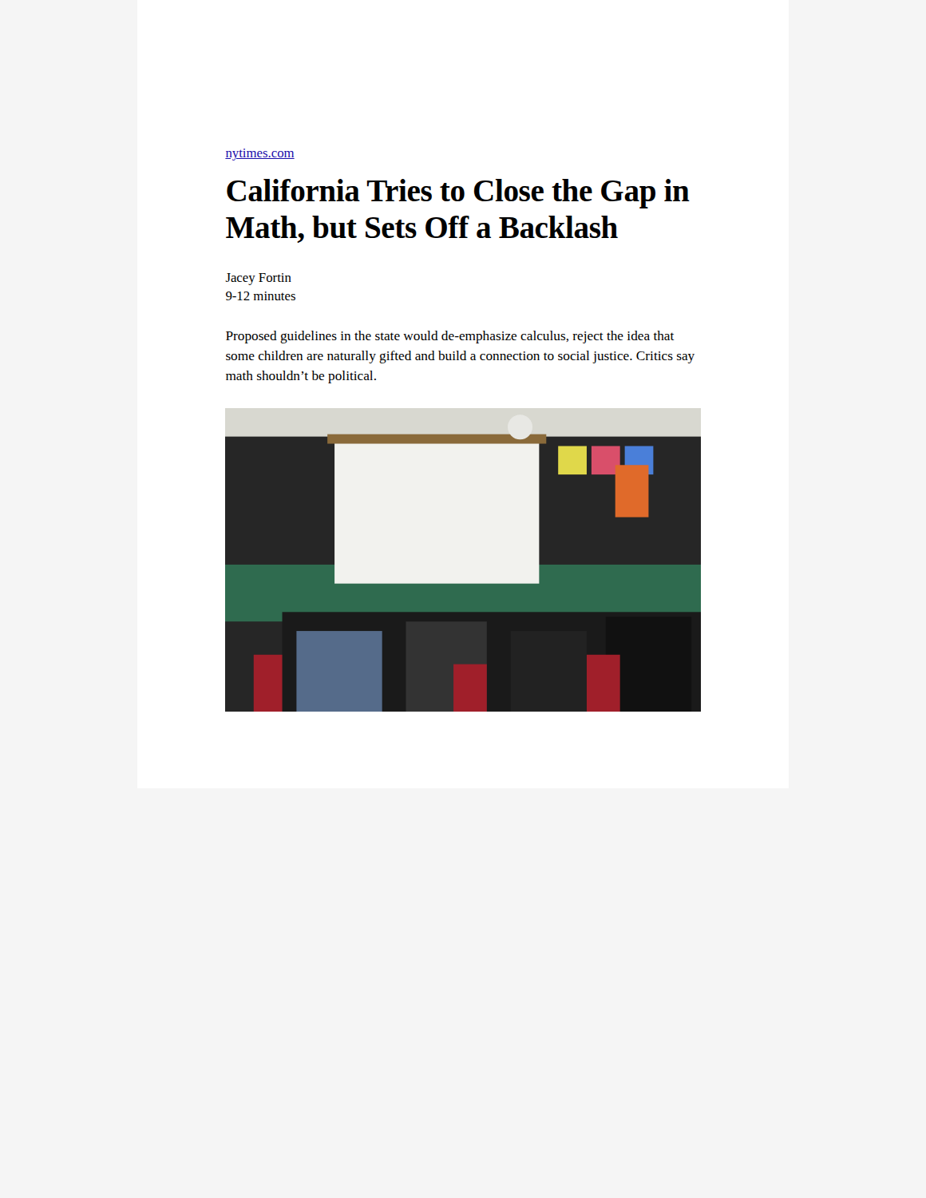nytimes.com
California Tries to Close the Gap in Math, but Sets Off a Backlash
Jacey Fortin 9-12 minutes
Proposed guidelines in the state would de-emphasize calculus, reject the idea that some children are naturally gifted and build a connection to social justice. Critics say math shouldn’t be political.